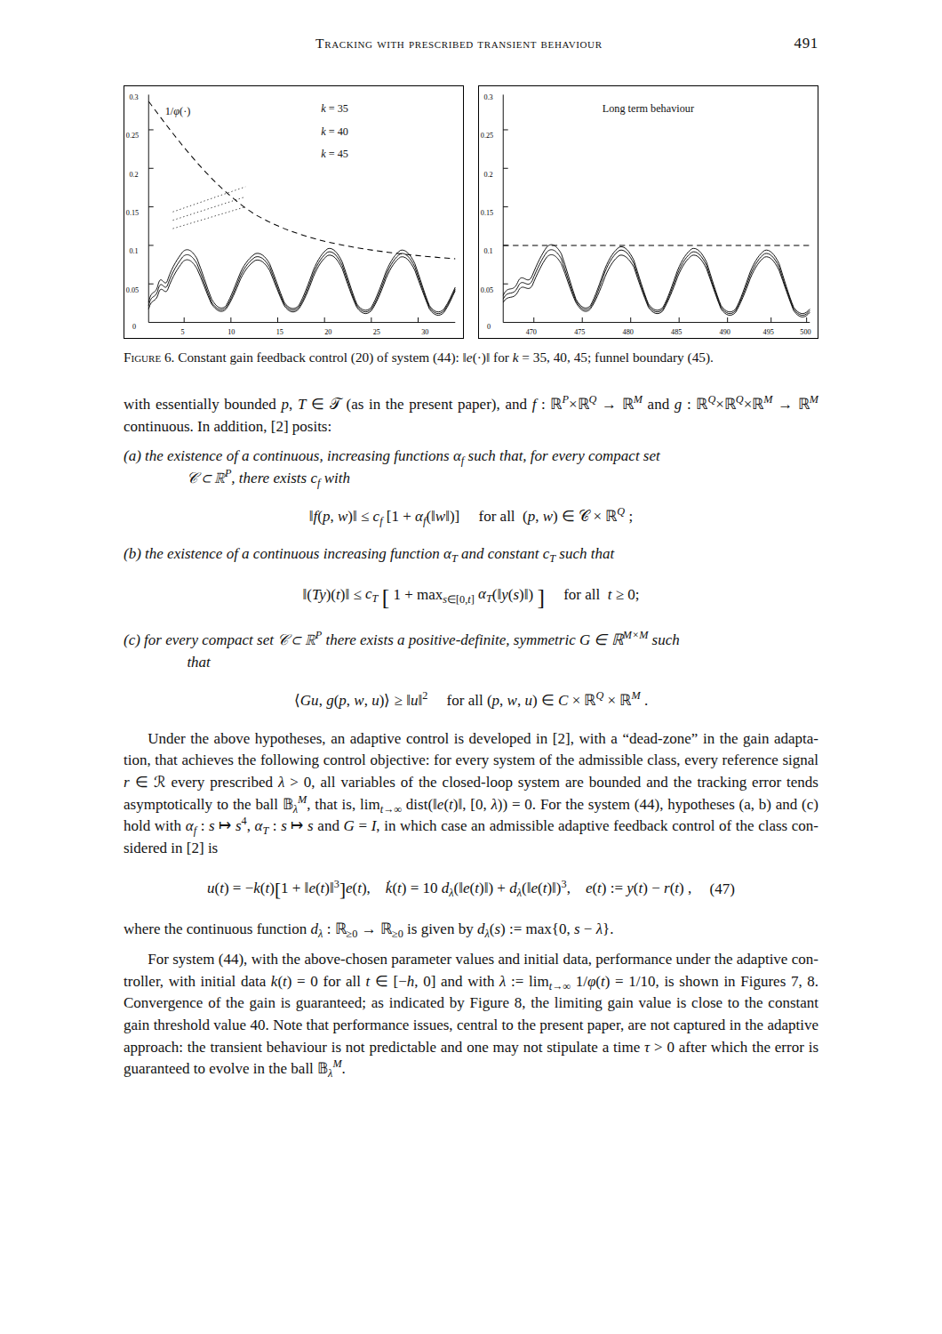Tracking with prescribed transient behaviour 491
0.3 0.25 0.2 0.15 0.1 0.05 0 5 10 15 20 25 30 1/φ(·) k = 35 k = 40 k = 45
0.3 0.25 0.2 0.15 0.1 0.05 0 470 475 480 485 490 495 500 Long term behaviour
Figure 6. Constant gain feedback control (20) of system (44): ‖e(·)‖ for k = 35, 40, 45; funnel boundary (45).
with essentially bounded p, T ∈ 𝒯 (as in the present paper), and f : ℝP×ℝQ → ℝM and g : ℝQ×ℝQ×ℝM → ℝM continuous. In addition, [2] posits:
(a) the existence of a continuous, increasing functions αf such that, for every compact set
𝒞 ⊂ ℝP, there exists cf with
‖f(p, w)‖ ≤ cf [1 + αf(‖w‖)] for all (p, w) ∈ 𝒞 × ℝQ ;
(b) the existence of a continuous increasing function αT and constant cT such that
‖(Ty)(t)‖ ≤ cT [ 1 + maxs∈[0,t] αT(‖y(s)‖) ] for all t ≥ 0;
(c) for every compact set 𝒞 ⊂ ℝP there exists a positive-definite, symmetric G ∈ ℝM×M such
that
⟨Gu, g(p, w, u)⟩ ≥ ‖u‖2 for all (p, w, u) ∈ C × ℝQ × ℝM .
Under the above hypotheses, an adaptive control is developed in [2], with a “dead-zone” in the gain adaptation, that achieves the following control objective: for every system of the admissible class, every reference signal r ∈ ℛ every prescribed λ > 0, all variables of the closed-loop system are bounded and the tracking error tends asymptotically to the ball 𝔹λM, that is, limt→∞ dist(‖e(t)‖, [0, λ)) = 0. For the system (44), hypotheses (a, b) and (c) hold with αf : s ↦ s4, αT : s ↦ s and G = I, in which case an admissible adaptive feedback control of the class considered in [2] is
u(t) = −k(t)[1 + ‖e(t)‖3] e(t), k̇(t) = 10 dλ(‖e(t)‖) + dλ(‖e(t)‖)3, e(t) := y(t) − r(t) , (47)
where the continuous function dλ : ℝ≥0 → ℝ≥0 is given by dλ(s) := max{0, s − λ}.
For system (44), with the above-chosen parameter values and initial data, performance under the adaptive controller, with initial data k(t) = 0 for all t ∈ [−h, 0] and with λ := limt→∞ 1/φ(t) = 1/10, is shown in Figures 7, 8. Convergence of the gain is guaranteed; as indicated by Figure 8, the limiting gain value is close to the constant gain threshold value 40. Note that performance issues, central to the present paper, are not captured in the adaptive approach: the transient behaviour is not predictable and one may not stipulate a time τ > 0 after which the error is guaranteed to evolve in the ball 𝔹λM.